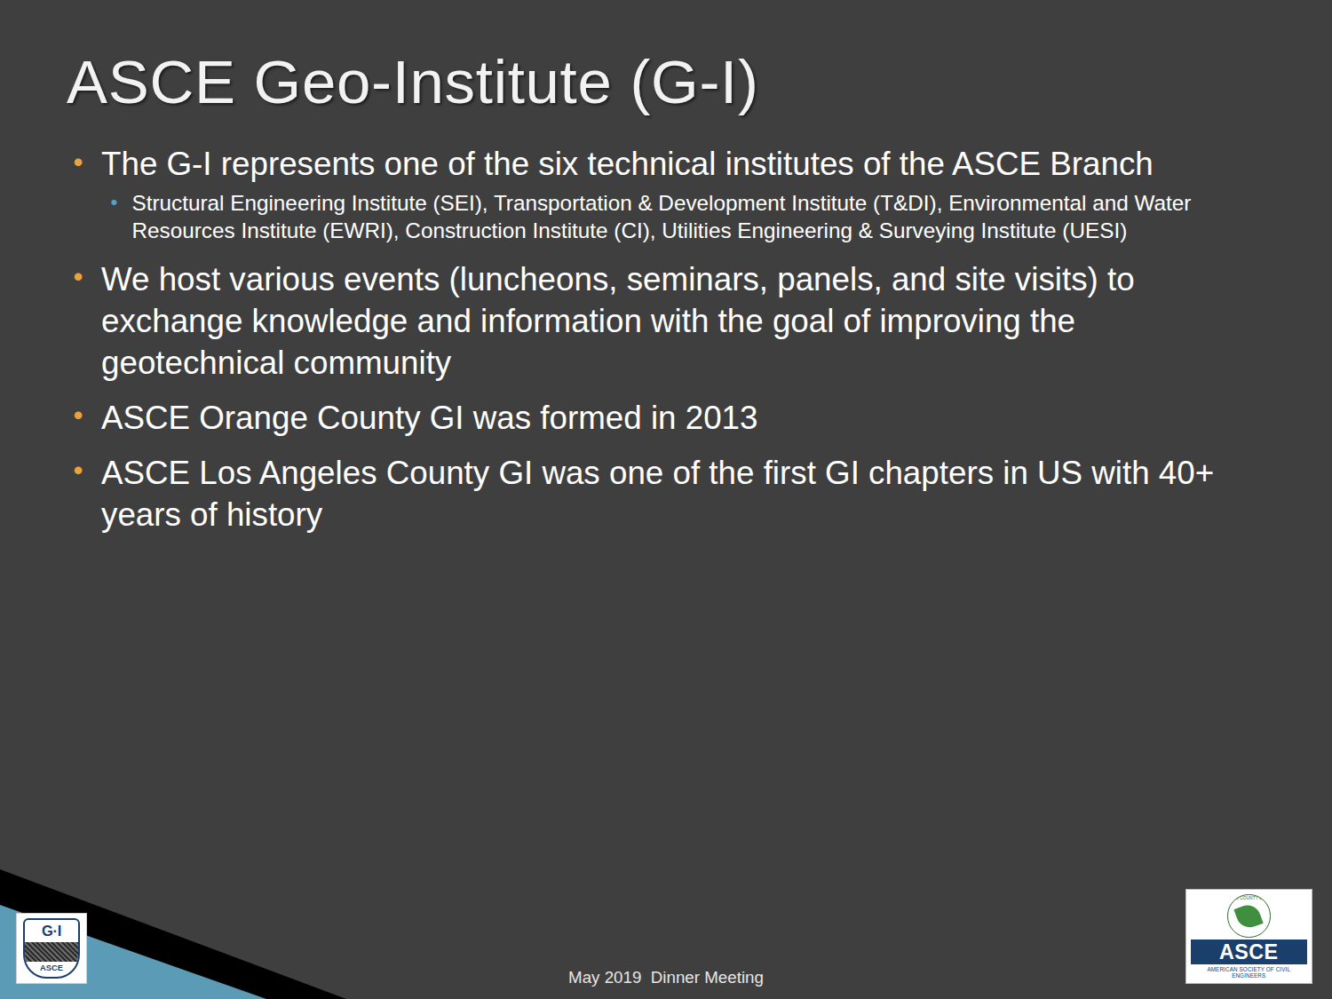ASCE Geo-Institute (G-I)
The G-I represents one of the six technical institutes of the ASCE Branch
Structural Engineering Institute (SEI), Transportation & Development Institute (T&DI), Environmental and Water Resources Institute (EWRI), Construction Institute (CI), Utilities Engineering & Surveying Institute (UESI)
We host various events (luncheons, seminars, panels, and site visits) to exchange knowledge and information with the goal of improving the geotechnical community
ASCE Orange County GI was formed in 2013
ASCE Los Angeles County GI was one of the first GI chapters in US with 40+ years of history
G·I
ASCE
ORANGE COUNTY BRANCH
ASCE
American Society of Civil Engineers
May 2019 Dinner Meeting